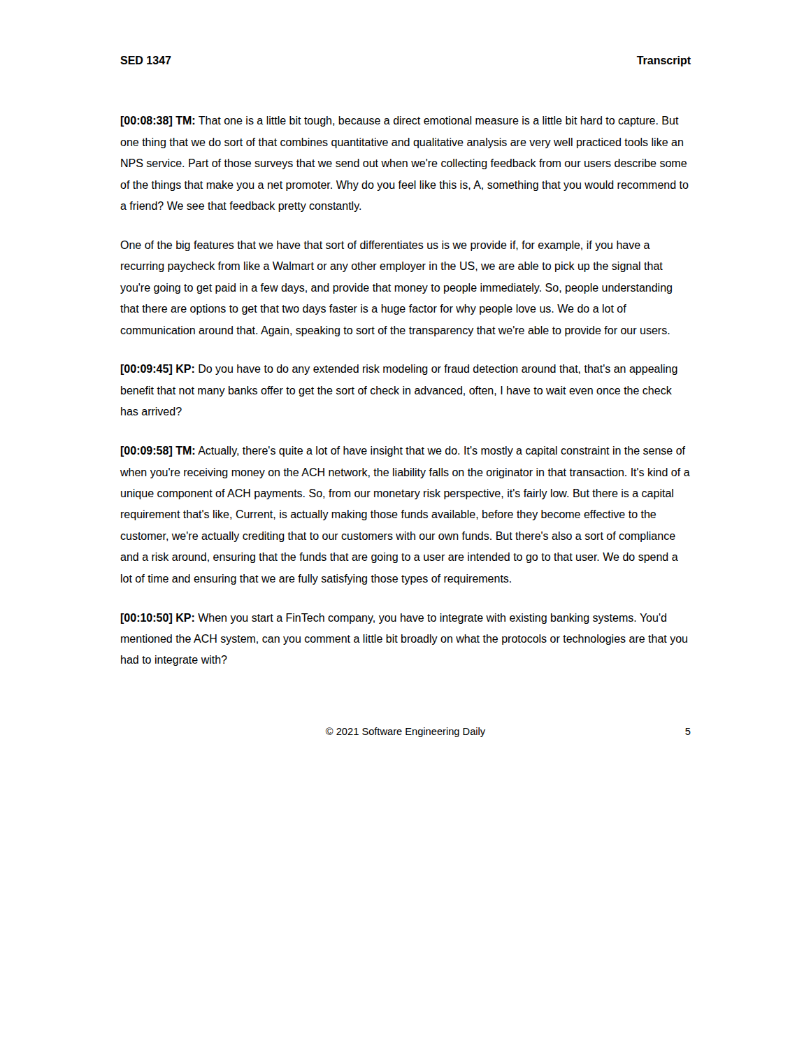SED 1347 Transcript
[00:08:38] TM: That one is a little bit tough, because a direct emotional measure is a little bit hard to capture. But one thing that we do sort of that combines quantitative and qualitative analysis are very well practiced tools like an NPS service. Part of those surveys that we send out when we're collecting feedback from our users describe some of the things that make you a net promoter. Why do you feel like this is, A, something that you would recommend to a friend? We see that feedback pretty constantly.
One of the big features that we have that sort of differentiates us is we provide if, for example, if you have a recurring paycheck from like a Walmart or any other employer in the US, we are able to pick up the signal that you're going to get paid in a few days, and provide that money to people immediately. So, people understanding that there are options to get that two days faster is a huge factor for why people love us. We do a lot of communication around that. Again, speaking to sort of the transparency that we're able to provide for our users.
[00:09:45] KP: Do you have to do any extended risk modeling or fraud detection around that, that's an appealing benefit that not many banks offer to get the sort of check in advanced, often, I have to wait even once the check has arrived?
[00:09:58] TM: Actually, there's quite a lot of have insight that we do. It's mostly a capital constraint in the sense of when you're receiving money on the ACH network, the liability falls on the originator in that transaction. It's kind of a unique component of ACH payments. So, from our monetary risk perspective, it's fairly low. But there is a capital requirement that's like, Current, is actually making those funds available, before they become effective to the customer, we're actually crediting that to our customers with our own funds. But there's also a sort of compliance and a risk around, ensuring that the funds that are going to a user are intended to go to that user. We do spend a lot of time and ensuring that we are fully satisfying those types of requirements.
[00:10:50] KP: When you start a FinTech company, you have to integrate with existing banking systems. You'd mentioned the ACH system, can you comment a little bit broadly on what the protocols or technologies are that you had to integrate with?
© 2021 Software Engineering Daily 5